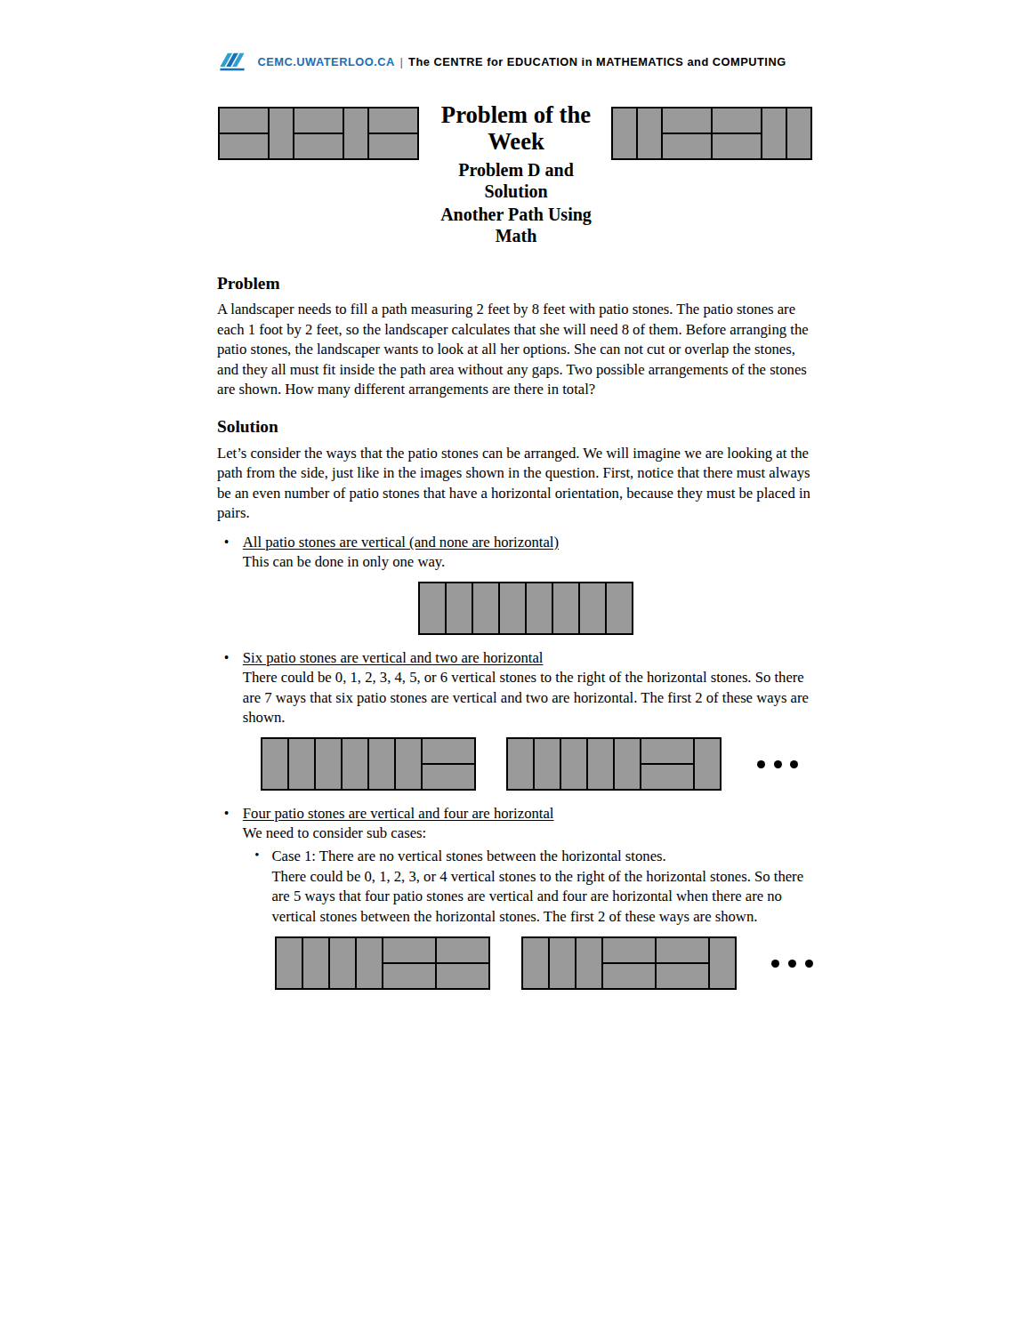CEMC.UWATERLOO.CA|The CENTRE for EDUCATION in MATHEMATICS and COMPUTING
Problem of the Week
Problem D and Solution
Another Path Using Math
Problem
A landscaper needs to fill a path measuring 2 feet by 8 feet with patio stones. The patio stones are each 1 foot by 2 feet, so the landscaper calculates that she will need 8 of them. Before arranging the patio stones, the landscaper wants to look at all her options. She can not cut or overlap the stones, and they all must fit inside the path area without any gaps. Two possible arrangements of the stones are shown. How many different arrangements are there in total?
Solution
Let’s consider the ways that the patio stones can be arranged. We will imagine we are looking at the path from the side, just like in the images shown in the question. First, notice that there must always be an even number of patio stones that have a horizontal orientation, because they must be placed in pairs.
All patio stones are vertical (and none are horizontal)
This can be done in only one way.
Six patio stones are vertical and two are horizontal
There could be 0, 1, 2, 3, 4, 5, or 6 vertical stones to the right of the horizontal stones. So there are 7 ways that six patio stones are vertical and two are horizontal. The first 2 of these ways are shown.
Four patio stones are vertical and four are horizontal
We need to consider sub cases:
Case 1: There are no vertical stones between the horizontal stones.
There could be 0, 1, 2, 3, or 4 vertical stones to the right of the horizontal stones. So there are 5 ways that four patio stones are vertical and four are horizontal when there are no vertical stones between the horizontal stones. The first 2 of these ways are shown.